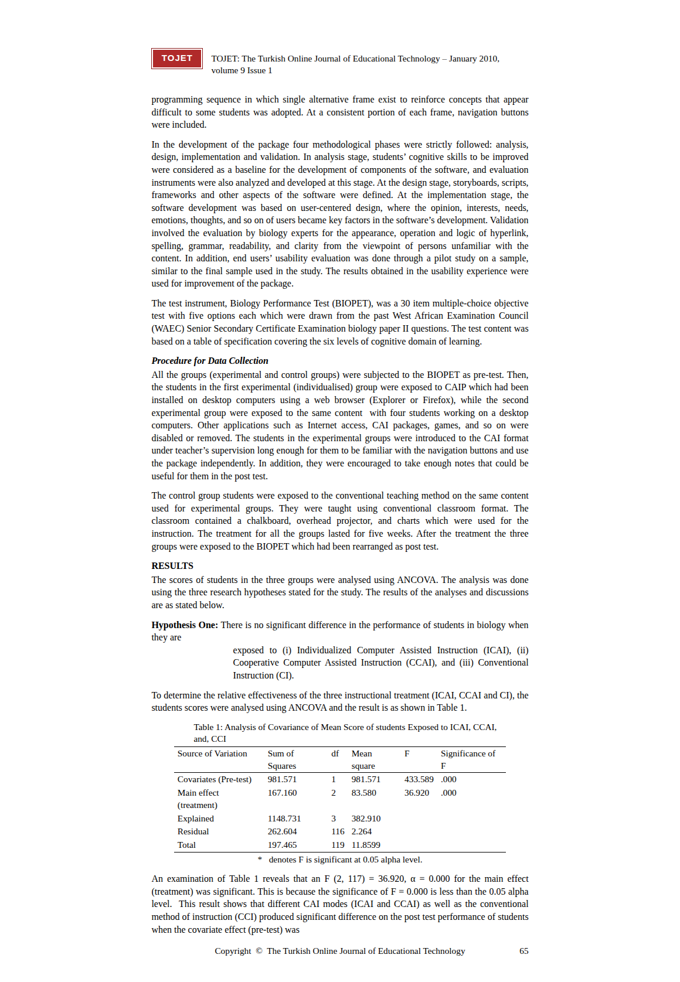TOJET
TOJET: The Turkish Online Journal of Educational Technology – January 2010, volume 9 Issue 1
programming sequence in which single alternative frame exist to reinforce concepts that appear difficult to some students was adopted. At a consistent portion of each frame, navigation buttons were included.
In the development of the package four methodological phases were strictly followed: analysis, design, implementation and validation. In analysis stage, students’ cognitive skills to be improved were considered as a baseline for the development of components of the software, and evaluation instruments were also analyzed and developed at this stage. At the design stage, storyboards, scripts, frameworks and other aspects of the software were defined. At the implementation stage, the software development was based on user-centered design, where the opinion, interests, needs, emotions, thoughts, and so on of users became key factors in the software’s development. Validation involved the evaluation by biology experts for the appearance, operation and logic of hyperlink, spelling, grammar, readability, and clarity from the viewpoint of persons unfamiliar with the content. In addition, end users’ usability evaluation was done through a pilot study on a sample, similar to the final sample used in the study. The results obtained in the usability experience were used for improvement of the package.
The test instrument, Biology Performance Test (BIOPET), was a 30 item multiple-choice objective test with five options each which were drawn from the past West African Examination Council (WAEC) Senior Secondary Certificate Examination biology paper II questions. The test content was based on a table of specification covering the six levels of cognitive domain of learning.
Procedure for Data Collection
All the groups (experimental and control groups) were subjected to the BIOPET as pre-test. Then, the students in the first experimental (individualised) group were exposed to CAIP which had been installed on desktop computers using a web browser (Explorer or Firefox), while the second experimental group were exposed to the same content with four students working on a desktop computers. Other applications such as Internet access, CAI packages, games, and so on were disabled or removed. The students in the experimental groups were introduced to the CAI format under teacher’s supervision long enough for them to be familiar with the navigation buttons and use the package independently. In addition, they were encouraged to take enough notes that could be useful for them in the post test.
The control group students were exposed to the conventional teaching method on the same content used for experimental groups. They were taught using conventional classroom format. The classroom contained a chalkboard, overhead projector, and charts which were used for the instruction. The treatment for all the groups lasted for five weeks. After the treatment the three groups were exposed to the BIOPET which had been rearranged as post test.
RESULTS
The scores of students in the three groups were analysed using ANCOVA. The analysis was done using the three research hypotheses stated for the study. The results of the analyses and discussions are as stated below.
Hypothesis One: There is no significant difference in the performance of students in biology when they are exposed to (i) Individualized Computer Assisted Instruction (ICAI), (ii) Cooperative Computer Assisted Instruction (CCAI), and (iii) Conventional Instruction (CI).
To determine the relative effectiveness of the three instructional treatment (ICAI, CCAI and CI), the students scores were analysed using ANCOVA and the result is as shown in Table 1.
Table 1: Analysis of Covariance of Mean Score of students Exposed to ICAI, CCAI, and, CCI
| Source of Variation | Sum of Squares | df | Mean square | F | Significance of F |
| --- | --- | --- | --- | --- | --- |
| Covariates (Pre-test) | 981.571 | 1 | 981.571 | 433.589 | .000 |
| Main effect (treatment) | 167.160 | 2 | 83.580 | 36.920 | .000 |
| Explained | 1148.731 | 3 | 382.910 | | |
| Residual | 262.604 | 116 | 2.264 | | |
| Total | 197.465 | 119 | 11.8599 | | |
* denotes F is significant at 0.05 alpha level.
An examination of Table 1 reveals that an F (2, 117) = 36.920, α = 0.000 for the main effect (treatment) was significant. This is because the significance of F = 0.000 is less than the 0.05 alpha level. This result shows that different CAI modes (ICAI and CCAI) as well as the conventional method of instruction (CCI) produced significant difference on the post test performance of students when the covariate effect (pre-test) was
Copyright © The Turkish Online Journal of Educational Technology
65